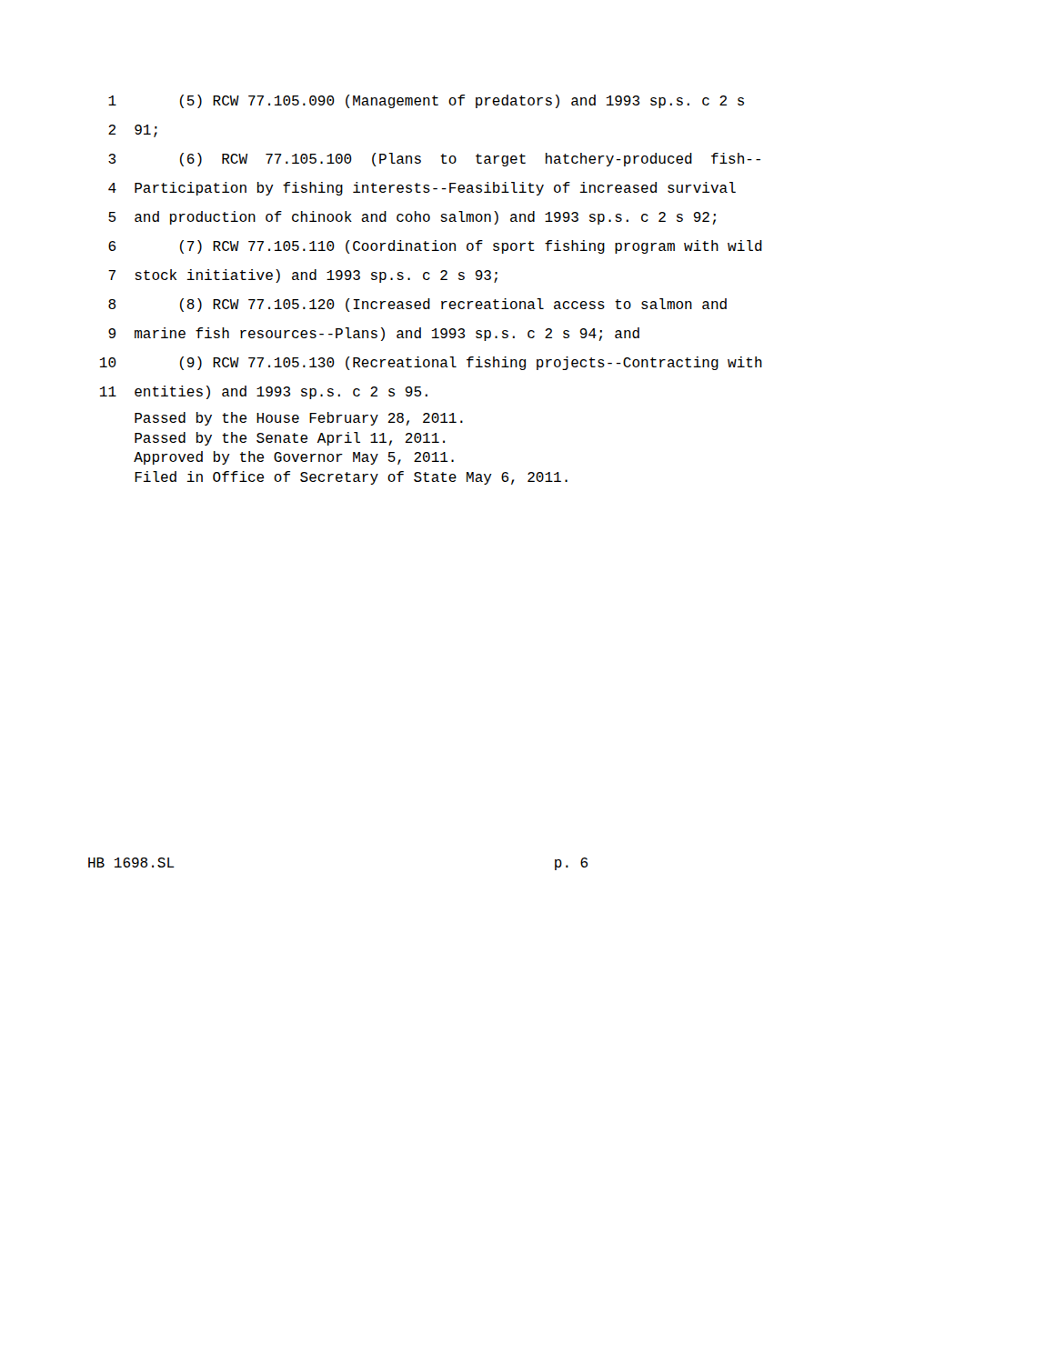(5) RCW 77.105.090 (Management of predators) and 1993 sp.s. c 2 s
91;
(6) RCW 77.105.100 (Plans to target hatchery-produced fish--
Participation by fishing interests--Feasibility of increased survival
and production of chinook and coho salmon) and 1993 sp.s. c 2 s 92;
(7) RCW 77.105.110 (Coordination of sport fishing program with wild
stock initiative) and 1993 sp.s. c 2 s 93;
(8) RCW 77.105.120 (Increased recreational access to salmon and
marine fish resources--Plans) and 1993 sp.s. c 2 s 94; and
(9) RCW 77.105.130 (Recreational fishing projects--Contracting with
entities) and 1993 sp.s. c 2 s 95.
Passed by the House February 28, 2011. Passed by the Senate April 11, 2011. Approved by the Governor May 5, 2011. Filed in Office of Secretary of State May 6, 2011.
HB 1698.SL
p. 6